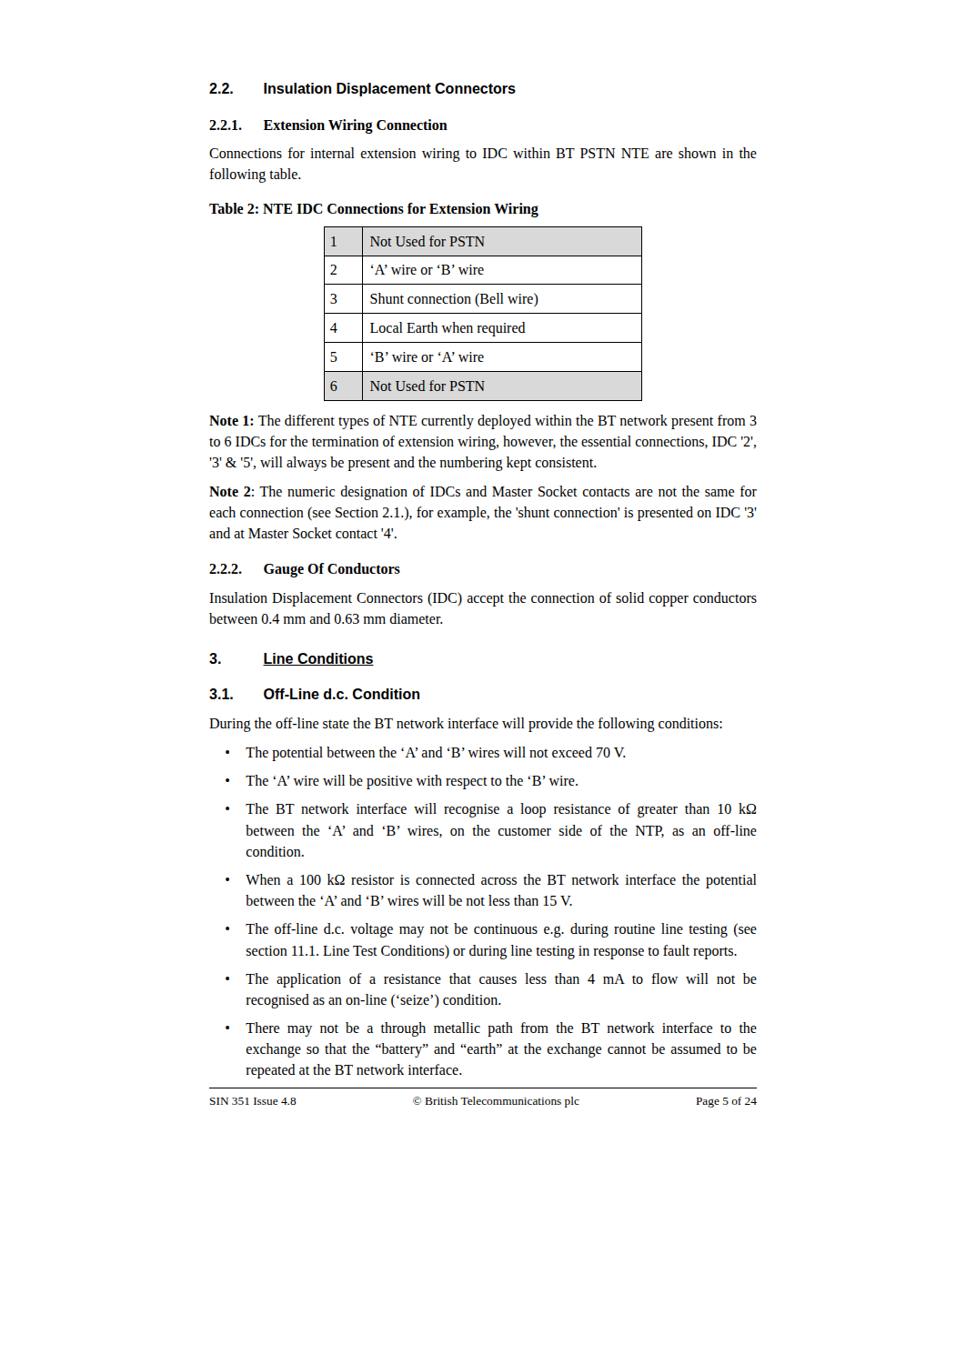2.2. Insulation Displacement Connectors
2.2.1. Extension Wiring Connection
Connections for internal extension wiring to IDC within BT PSTN NTE are shown in the following table.
Table 2: NTE IDC Connections for Extension Wiring
| 1 | Not Used for PSTN |
| 2 | ‘A’ wire or ‘B’ wire |
| 3 | Shunt connection (Bell wire) |
| 4 | Local Earth when required |
| 5 | ‘B’ wire or ‘A’ wire |
| 6 | Not Used for PSTN |
Note 1: The different types of NTE currently deployed within the BT network present from 3 to 6 IDCs for the termination of extension wiring, however, the essential connections, IDC '2', '3' & '5', will always be present and the numbering kept consistent.
Note 2: The numeric designation of IDCs and Master Socket contacts are not the same for each connection (see Section 2.1.), for example, the 'shunt connection' is presented on IDC '3' and at Master Socket contact '4'.
2.2.2. Gauge Of Conductors
Insulation Displacement Connectors (IDC) accept the connection of solid copper conductors between 0.4 mm and 0.63 mm diameter.
3. Line Conditions
3.1. Off-Line d.c. Condition
During the off-line state the BT network interface will provide the following conditions:
The potential between the ‘A’ and ‘B’ wires will not exceed 70 V.
The ‘A’ wire will be positive with respect to the ‘B’ wire.
The BT network interface will recognise a loop resistance of greater than 10 kΩ between the ‘A’ and ‘B’ wires, on the customer side of the NTP, as an off-line condition.
When a 100 kΩ resistor is connected across the BT network interface the potential between the ‘A’ and ‘B’ wires will be not less than 15 V.
The off-line d.c. voltage may not be continuous e.g. during routine line testing (see section 11.1. Line Test Conditions) or during line testing in response to fault reports.
The application of a resistance that causes less than 4 mA to flow will not be recognised as an on-line (‘seize’) condition.
There may not be a through metallic path from the BT network interface to the exchange so that the “battery” and “earth” at the exchange cannot be assumed to be repeated at the BT network interface.
SIN 351 Issue 4.8
© British Telecommunications plc
Page 5 of 24